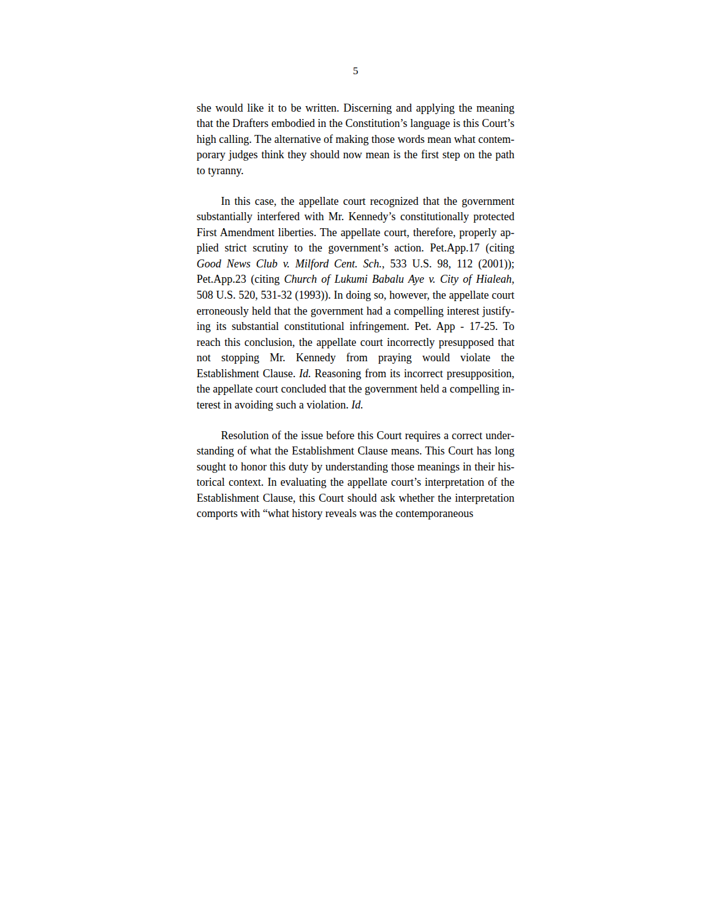5
she would like it to be written. Discerning and applying the meaning that the Drafters embodied in the Constitution’s language is this Court’s high calling. The alternative of making those words mean what contemporary judges think they should now mean is the first step on the path to tyranny.
In this case, the appellate court recognized that the government substantially interfered with Mr. Kennedy’s constitutionally protected First Amendment liberties. The appellate court, therefore, properly applied strict scrutiny to the government’s action. Pet.App.17 (citing Good News Club v. Milford Cent. Sch., 533 U.S. 98, 112 (2001)); Pet.App.23 (citing Church of Lukumi Babalu Aye v. City of Hialeah, 508 U.S. 520, 531-32 (1993)). In doing so, however, the appellate court erroneously held that the government had a compelling interest justifying its substantial constitutional infringement. Pet. App - 17-25. To reach this conclusion, the appellate court incorrectly presupposed that not stopping Mr. Kennedy from praying would violate the Establishment Clause. Id. Reasoning from its incorrect presupposition, the appellate court concluded that the government held a compelling interest in avoiding such a violation. Id.
Resolution of the issue before this Court requires a correct understanding of what the Establishment Clause means. This Court has long sought to honor this duty by understanding those meanings in their historical context. In evaluating the appellate court’s interpretation of the Establishment Clause, this Court should ask whether the interpretation comports with “what history reveals was the contemporaneous